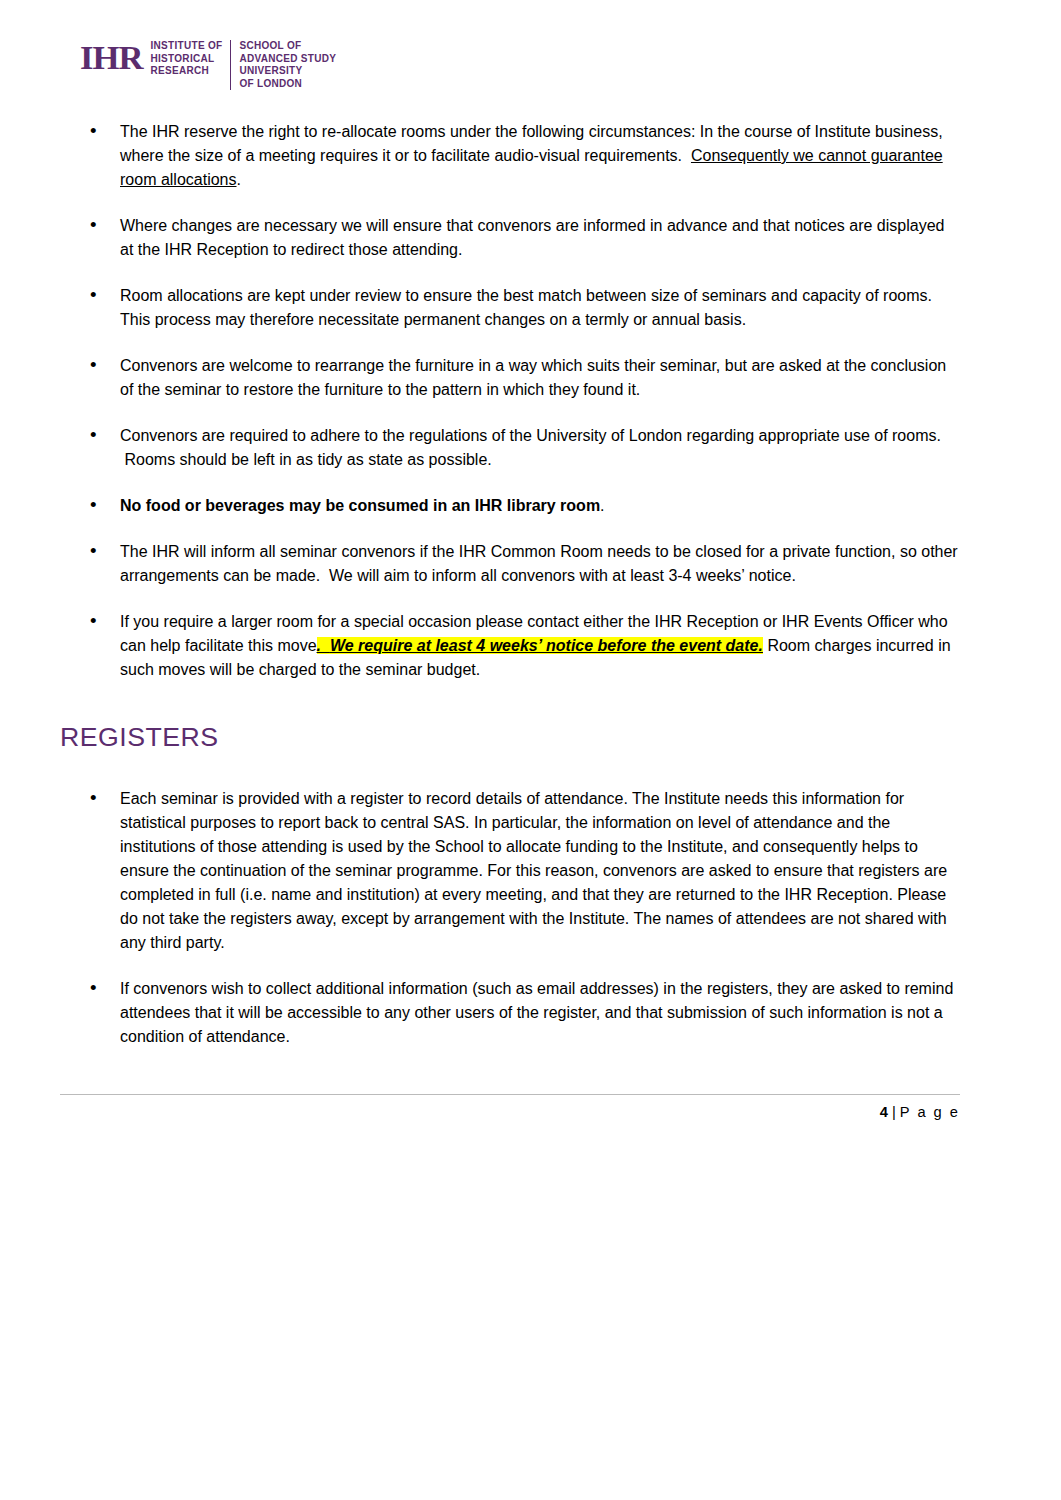IHR
Institute of
Historical
Research
School of
Advanced Study
University
of London
The IHR reserve the right to re-allocate rooms under the following circumstances: In the course of Institute business, where the size of a meeting requires it or to facilitate audio-visual requirements. Consequently we cannot guarantee room allocations.
Where changes are necessary we will ensure that convenors are informed in advance and that notices are displayed at the IHR Reception to redirect those attending.
Room allocations are kept under review to ensure the best match between size of seminars and capacity of rooms. This process may therefore necessitate permanent changes on a termly or annual basis.
Convenors are welcome to rearrange the furniture in a way which suits their seminar, but are asked at the conclusion of the seminar to restore the furniture to the pattern in which they found it.
Convenors are required to adhere to the regulations of the University of London regarding appropriate use of rooms. Rooms should be left in as tidy as state as possible.
No food or beverages may be consumed in an IHR library room.
The IHR will inform all seminar convenors if the IHR Common Room needs to be closed for a private function, so other arrangements can be made. We will aim to inform all convenors with at least 3-4 weeks’ notice.
If you require a larger room for a special occasion please contact either the IHR Reception or IHR Events Officer who can help facilitate this move. We require at least 4 weeks’ notice before the event date. Room charges incurred in such moves will be charged to the seminar budget.
REGISTERS
Each seminar is provided with a register to record details of attendance. The Institute needs this information for statistical purposes to report back to central SAS. In particular, the information on level of attendance and the institutions of those attending is used by the School to allocate funding to the Institute, and consequently helps to ensure the continuation of the seminar programme. For this reason, convenors are asked to ensure that registers are completed in full (i.e. name and institution) at every meeting, and that they are returned to the IHR Reception. Please do not take the registers away, except by arrangement with the Institute. The names of attendees are not shared with any third party.
If convenors wish to collect additional information (such as email addresses) in the registers, they are asked to remind attendees that it will be accessible to any other users of the register, and that submission of such information is not a condition of attendance.
4 | P a g e